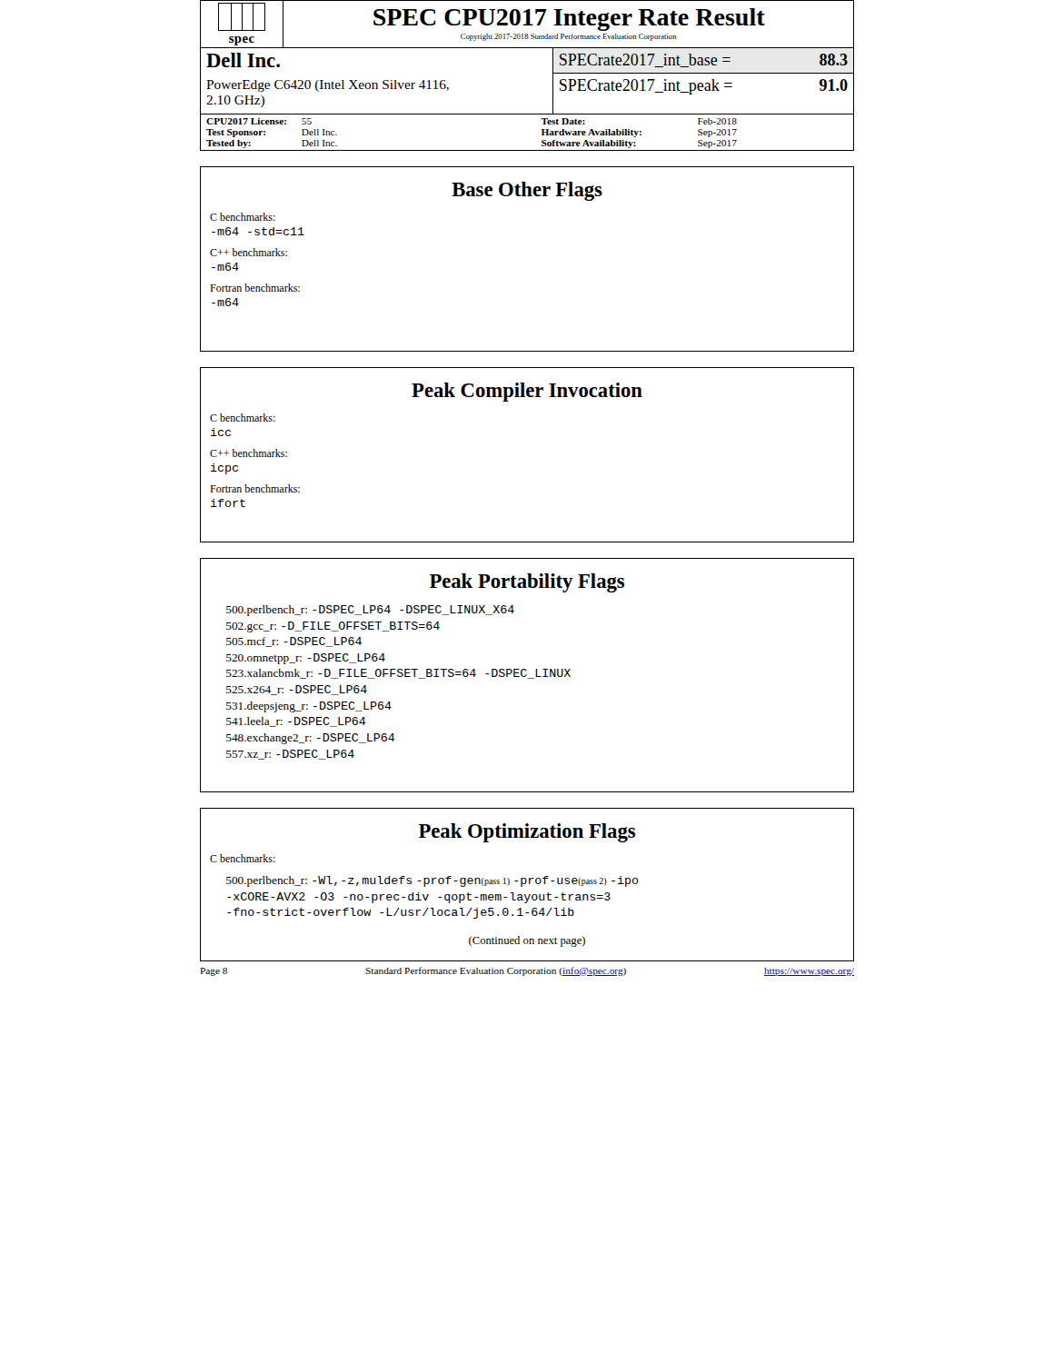spec
SPEC CPU2017 Integer Rate Result
Copyright 2017-2018 Standard Performance Evaluation Corporation
Dell Inc.
PowerEdge C6420 (Intel Xeon Silver 4116,
2.10 GHz)
SPECrate2017_int_base = 88.3
SPECrate2017_int_peak = 91.0
CPU2017 License: 55
Test Sponsor: Dell Inc.
Tested by: Dell Inc.
Test Date: Feb-2018
Hardware Availability: Sep-2017
Software Availability: Sep-2017
Base Other Flags
C benchmarks:
-m64 -std=c11
C++ benchmarks:
-m64
Fortran benchmarks:
-m64
Peak Compiler Invocation
C benchmarks:
icc
C++ benchmarks:
icpc
Fortran benchmarks:
ifort
Peak Portability Flags
500.perlbench_r: -DSPEC_LP64 -DSPEC_LINUX_X64
502.gcc_r: -D_FILE_OFFSET_BITS=64
505.mcf_r: -DSPEC_LP64
520.omnetpp_r: -DSPEC_LP64
523.xalancbmk_r: -D_FILE_OFFSET_BITS=64 -DSPEC_LINUX
525.x264_r: -DSPEC_LP64
531.deepsjeng_r: -DSPEC_LP64
541.leela_r: -DSPEC_LP64
548.exchange2_r: -DSPEC_LP64
557.xz_r: -DSPEC_LP64
Peak Optimization Flags
C benchmarks:
500.perlbench_r: -Wl,-z,muldefs -prof-gen(pass 1) -prof-use(pass 2) -ipo
-xCORE-AVX2 -O3 -no-prec-div -qopt-mem-layout-trans=3
-fno-strict-overflow -L/usr/local/je5.0.1-64/lib
(Continued on next page)
Page 8
Standard Performance Evaluation Corporation (info@spec.org)
https://www.spec.org/